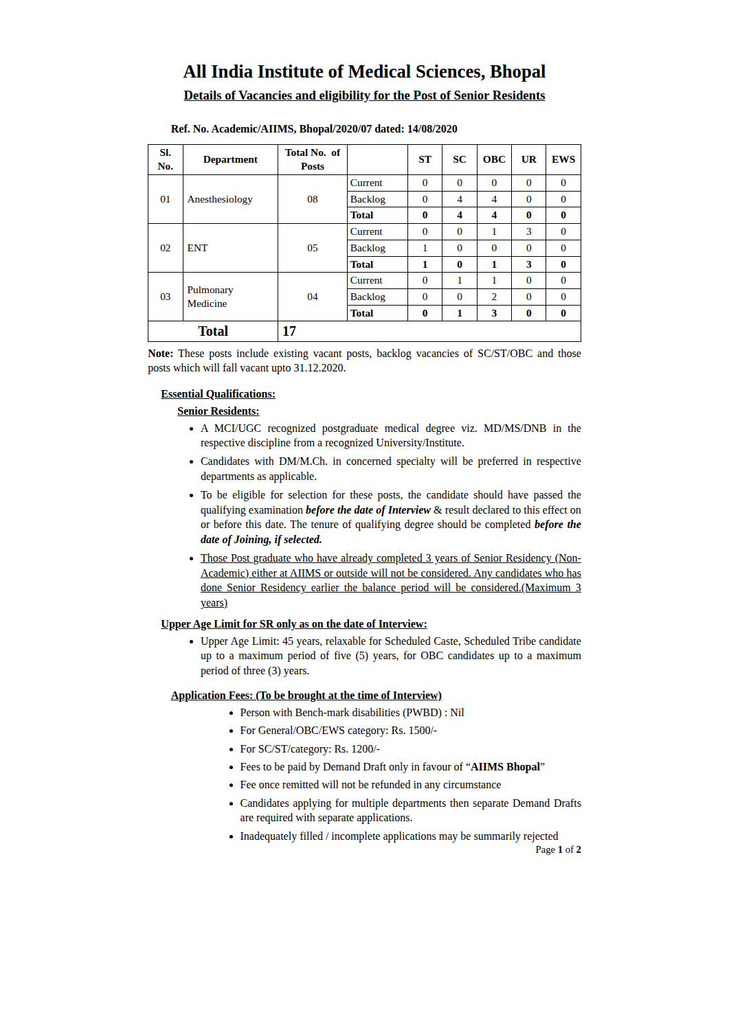All India Institute of Medical Sciences, Bhopal
Details of Vacancies and eligibility for the Post of Senior Residents
Ref. No. Academic/AIIMS, Bhopal/2020/07 dated: 14/08/2020
| Sl. No. | Department | Total No. of Posts | | ST | SC | OBC | UR | EWS |
| --- | --- | --- | --- | --- | --- | --- | --- | --- |
| 01 | Anesthesiology | 08 | Current | 0 | 0 | 0 | 0 | 0 |
| Backlog | 0 | 4 | 4 | 0 | 0 |
| Total | 0 | 4 | 4 | 0 | 0 |
| 02 | ENT | 05 | Current | 0 | 0 | 1 | 3 | 0 |
| Backlog | 1 | 0 | 0 | 0 | 0 |
| Total | 1 | 0 | 1 | 3 | 0 |
| 03 | Pulmonary Medicine | 04 | Current | 0 | 1 | 1 | 0 | 0 |
| Backlog | 0 | 0 | 2 | 0 | 0 |
| Total | 0 | 1 | 3 | 0 | 0 |
| Total | 17 |
Note: These posts include existing vacant posts, backlog vacancies of SC/ST/OBC and those posts which will fall vacant upto 31.12.2020.
Essential Qualifications:
Senior Residents:
A MCI/UGC recognized postgraduate medical degree viz. MD/MS/DNB in the respective discipline from a recognized University/Institute.
Candidates with DM/M.Ch. in concerned specialty will be preferred in respective departments as applicable.
To be eligible for selection for these posts, the candidate should have passed the qualifying examination before the date of Interview & result declared to this effect on or before this date. The tenure of qualifying degree should be completed before the date of Joining, if selected.
Those Post graduate who have already completed 3 years of Senior Residency (Non-Academic) either at AIIMS or outside will not be considered. Any candidates who has done Senior Residency earlier the balance period will be considered.(Maximum 3 years)
Upper Age Limit for SR only as on the date of Interview:
Upper Age Limit: 45 years, relaxable for Scheduled Caste, Scheduled Tribe candidate up to a maximum period of five (5) years, for OBC candidates up to a maximum period of three (3) years.
Application Fees: (To be brought at the time of Interview)
Person with Bench-mark disabilities (PWBD) : Nil
For General/OBC/EWS category: Rs. 1500/-
For SC/ST/category: Rs. 1200/-
Fees to be paid by Demand Draft only in favour of “AIIMS Bhopal”
Fee once remitted will not be refunded in any circumstance
Candidates applying for multiple departments then separate Demand Drafts are required with separate applications.
Inadequately filled / incomplete applications may be summarily rejected
Page 1 of 2